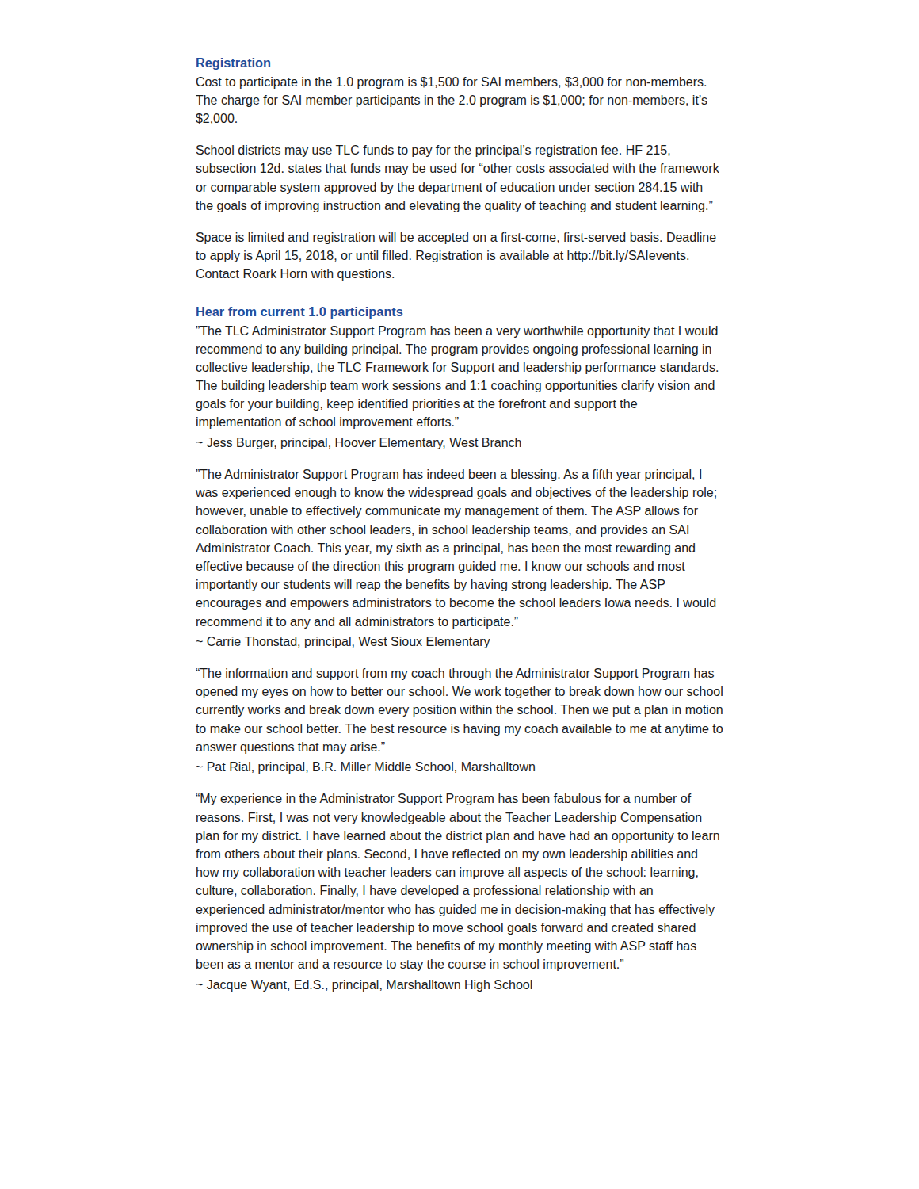Registration
Cost to participate in the 1.0 program is $1,500 for SAI members, $3,000 for non-members. The charge for SAI member participants in the 2.0 program is $1,000; for non-members, it’s $2,000.
School districts may use TLC funds to pay for the principal’s registration fee. HF 215, subsection 12d. states that funds may be used for “other costs associated with the framework or comparable system approved by the department of education under section 284.15 with the goals of improving instruction and elevating the quality of teaching and student learning.”
Space is limited and registration will be accepted on a first-come, first-served basis. Deadline to apply is April 15, 2018, or until filled. Registration is available at http://bit.ly/SAIevents. Contact Roark Horn with questions.
Hear from current 1.0 participants
”The TLC Administrator Support Program has been a very worthwhile opportunity that I would recommend to any building principal. The program provides ongoing professional learning in collective leadership, the TLC Framework for Support and leadership performance standards. The building leadership team work sessions and 1:1 coaching opportunities clarify vision and goals for your building, keep identified priorities at the forefront and support the implementation of school improvement efforts.”
~ Jess Burger, principal, Hoover Elementary, West Branch
”The Administrator Support Program has indeed been a blessing. As a fifth year principal, I was experienced enough to know the widespread goals and objectives of the leadership role; however, unable to effectively communicate my management of them. The ASP allows for collaboration with other school leaders, in school leadership teams, and provides an SAI Administrator Coach. This year, my sixth as a principal, has been the most rewarding and effective because of the direction this program guided me. I know our schools and most importantly our students will reap the benefits by having strong leadership. The ASP encourages and empowers administrators to become the school leaders Iowa needs. I would recommend it to any and all administrators to participate.”
~ Carrie Thonstad, principal, West Sioux Elementary
“The information and support from my coach through the Administrator Support Program has opened my eyes on how to better our school. We work together to break down how our school currently works and break down every position within the school. Then we put a plan in motion to make our school better. The best resource is having my coach available to me at anytime to answer questions that may arise.”
~ Pat Rial, principal, B.R. Miller Middle School, Marshalltown
“My experience in the Administrator Support Program has been fabulous for a number of reasons. First, I was not very knowledgeable about the Teacher Leadership Compensation plan for my district. I have learned about the district plan and have had an opportunity to learn from others about their plans. Second, I have reflected on my own leadership abilities and how my collaboration with teacher leaders can improve all aspects of the school: learning, culture, collaboration. Finally, I have developed a professional relationship with an experienced administrator/mentor who has guided me in decision-making that has effectively improved the use of teacher leadership to move school goals forward and created shared ownership in school improvement. The benefits of my monthly meeting with ASP staff has been as a mentor and a resource to stay the course in school improvement.”
~ Jacque Wyant, Ed.S., principal, Marshalltown High School